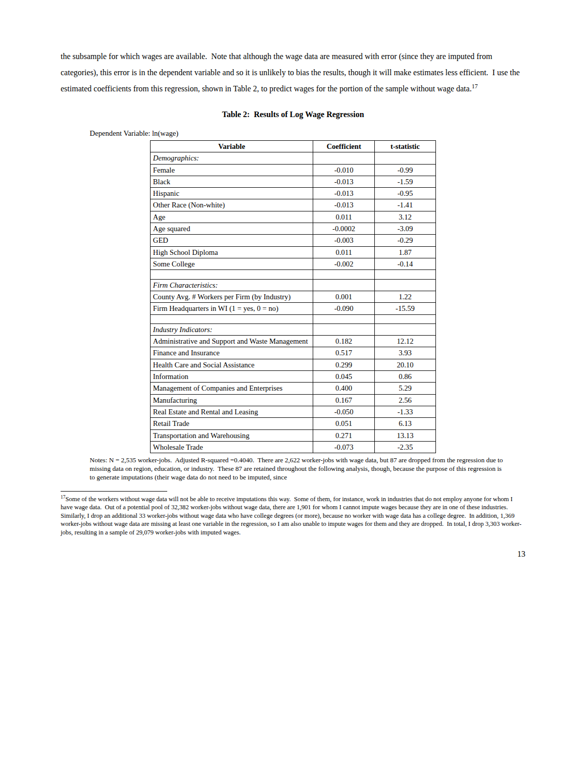the subsample for which wages are available. Note that although the wage data are measured with error (since they are imputed from categories), this error is in the dependent variable and so it is unlikely to bias the results, though it will make estimates less efficient. I use the estimated coefficients from this regression, shown in Table 2, to predict wages for the portion of the sample without wage data.17
Table 2: Results of Log Wage Regression
Dependent Variable: ln(wage)
| Variable | Coefficient | t-statistic |
| --- | --- | --- |
| Demographics: | | |
| Female | -0.010 | -0.99 |
| Black | -0.013 | -1.59 |
| Hispanic | -0.013 | -0.95 |
| Other Race (Non-white) | -0.013 | -1.41 |
| Age | 0.011 | 3.12 |
| Age squared | -0.0002 | -3.09 |
| GED | -0.003 | -0.29 |
| High School Diploma | 0.011 | 1.87 |
| Some College | -0.002 | -0.14 |
| Firm Characteristics: | | |
| County Avg. # Workers per Firm (by Industry) | 0.001 | 1.22 |
| Firm Headquarters in WI (1 = yes, 0 = no) | -0.090 | -15.59 |
| Industry Indicators: | | |
| Administrative and Support and Waste Management | 0.182 | 12.12 |
| Finance and Insurance | 0.517 | 3.93 |
| Health Care and Social Assistance | 0.299 | 20.10 |
| Information | 0.045 | 0.86 |
| Management of Companies and Enterprises | 0.400 | 5.29 |
| Manufacturing | 0.167 | 2.56 |
| Real Estate and Rental and Leasing | -0.050 | -1.33 |
| Retail Trade | 0.051 | 6.13 |
| Transportation and Warehousing | 0.271 | 13.13 |
| Wholesale Trade | -0.073 | -2.35 |
Notes: N = 2,535 worker-jobs. Adjusted R-squared =0.4040. There are 2,622 worker-jobs with wage data, but 87 are dropped from the regression due to missing data on region, education, or industry. These 87 are retained throughout the following analysis, though, because the purpose of this regression is to generate imputations (their wage data do not need to be imputed, since
17Some of the workers without wage data will not be able to receive imputations this way. Some of them, for instance, work in industries that do not employ anyone for whom I have wage data. Out of a potential pool of 32,382 worker-jobs without wage data, there are 1,901 for whom I cannot impute wages because they are in one of these industries. Similarly, I drop an additional 33 worker-jobs without wage data who have college degrees (or more), because no worker with wage data has a college degree. In addition, 1,369 worker-jobs without wage data are missing at least one variable in the regression, so I am also unable to impute wages for them and they are dropped. In total, I drop 3,303 worker-jobs, resulting in a sample of 29,079 worker-jobs with imputed wages.
13